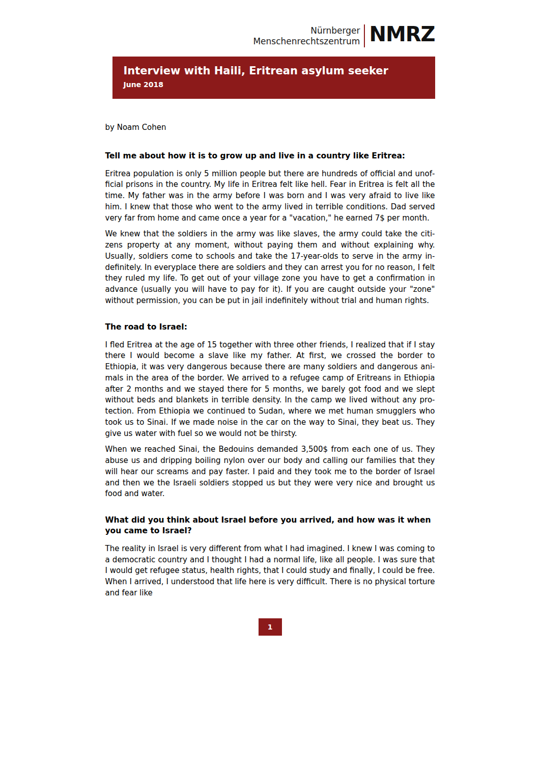Nürnberger Menschenrechtszentrum
NMRZ
Interview with Haili, Eritrean asylum seeker
June 2018
by Noam Cohen
Tell me about how it is to grow up and live in a country like Eritrea:
Eritrea population is only 5 million people but there are hundreds of official and unofficial prisons in the country. My life in Eritrea felt like hell. Fear in Eritrea is felt all the time. My father was in the army before I was born and I was very afraid to live like him. I knew that those who went to the army lived in terrible conditions. Dad served very far from home and came once a year for a "vacation," he earned 7$ per month.
We knew that the soldiers in the army was like slaves, the army could take the citizens property at any moment, without paying them and without explaining why. Usually, soldiers come to schools and take the 17-year-olds to serve in the army indefinitely. In everyplace there are soldiers and they can arrest you for no reason, I felt they ruled my life. To get out of your village zone you have to get a confirmation in advance (usually you will have to pay for it). If you are caught outside your "zone" without permission, you can be put in jail indefinitely without trial and human rights.
The road to Israel:
I fled Eritrea at the age of 15 together with three other friends, I realized that if I stay there I would become a slave like my father. At first, we crossed the border to Ethiopia, it was very dangerous because there are many soldiers and dangerous animals in the area of the border. We arrived to a refugee camp of Eritreans in Ethiopia after 2 months and we stayed there for 5 months, we barely got food and we slept without beds and blankets in terrible density. In the camp we lived without any protection. From Ethiopia we continued to Sudan, where we met human smugglers who took us to Sinai. If we made noise in the car on the way to Sinai, they beat us. They give us water with fuel so we would not be thirsty.
When we reached Sinai, the Bedouins demanded 3,500$ from each one of us. They abuse us and dripping boiling nylon over our body and calling our families that they will hear our screams and pay faster. I paid and they took me to the border of Israel and then we the Israeli soldiers stopped us but they were very nice and brought us food and water.
What did you think about Israel before you arrived, and how was it when you came to Israel?
The reality in Israel is very different from what I had imagined. I knew I was coming to a democratic country and I thought I had a normal life, like all people. I was sure that I would get refugee status, health rights, that I could study and finally, I could be free. When I arrived, I understood that life here is very difficult. There is no physical torture and fear like
1